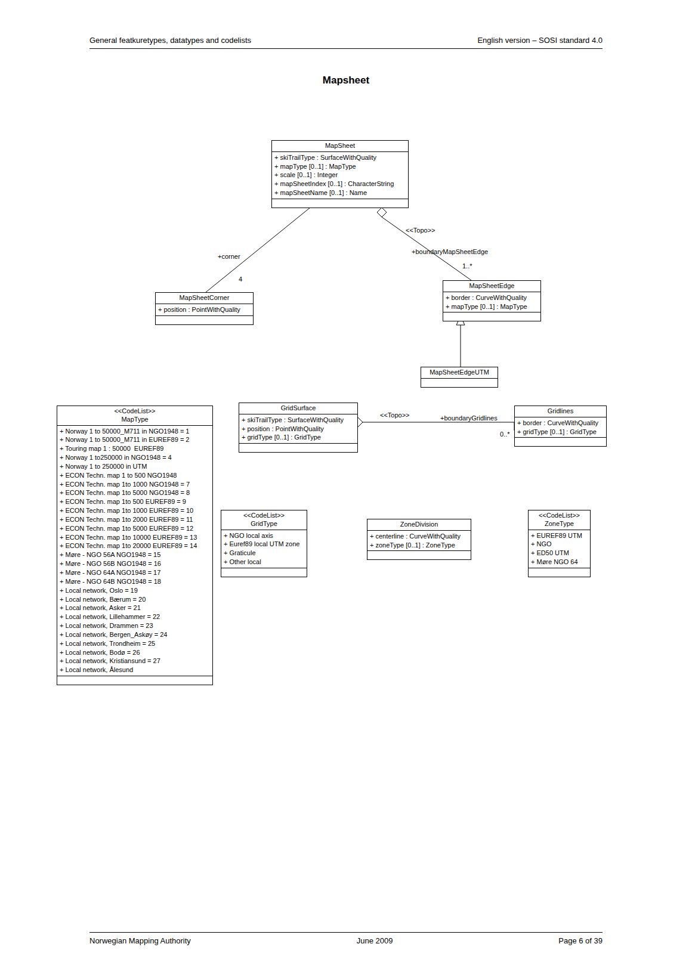General featkuretypes, datatypes and codelists
English version – SOSI standard 4.0
Mapsheet
MapSheet
+ skiTrailType : SurfaceWithQuality
+ mapType [0..1] : MapType
+ scale [0..1] : Integer
+ mapSheetIndex [0..1] : CharacterString
+ mapSheetName [0..1] : Name
MapSheetCorner
+ position : PointWithQuality
MapSheetEdge
+ border : CurveWithQuality
+ mapType [0..1] : MapType
MapSheetEdgeUTM
GridSurface
+ skiTrailType : SurfaceWithQuality
+ position : PointWithQuality
+ gridType [0..1] : GridType
Gridlines
+ border : CurveWithQuality
+ gridType [0..1] : GridType
<<CodeList>>MapType
+ Norway 1 to 50000_M711 in NGO1948 = 1
+ Norway 1 to 50000_M711 in EUREF89 = 2
+ Touring map 1 : 50000 EUREF89
+ Norway 1 to250000 in NGO1948 = 4
+ Norway 1 to 250000 in UTM
+ ECON Techn. map 1 to 500 NGO1948
+ ECON Techn. map 1to 1000 NGO1948 = 7
+ ECON Techn. map 1to 5000 NGO1948 = 8
+ ECON Techn. map 1to 500 EUREF89 = 9
+ ECON Techn. map 1to 1000 EUREF89 = 10
+ ECON Techn. map 1to 2000 EUREF89 = 11
+ ECON Techn. map 1to 5000 EUREF89 = 12
+ ECON Techn. map 1to 10000 EUREF89 = 13
+ ECON Techn. map 1to 20000 EUREF89 = 14
+ Møre - NGO 56A NGO1948 = 15
+ Møre - NGO 56B NGO1948 = 16
+ Møre - NGO 64A NGO1948 = 17
+ Møre - NGO 64B NGO1948 = 18
+ Local network, Oslo = 19
+ Local network, Bærum = 20
+ Local network, Asker = 21
+ Local network, Lillehammer = 22
+ Local network, Drammen = 23
+ Local network, Bergen_Askøy = 24
+ Local network, Trondheim = 25
+ Local network, Bodø = 26
+ Local network, Kristiansund = 27
+ Local network, Ålesund
<<CodeList>>GridType
+ NGO local axis
+ Euref89 local UTM zone
+ Graticule
+ Other local
ZoneDivision
+ centerline : CurveWithQuality
+ zoneType [0..1] : ZoneType
<<CodeList>>ZoneType
+ EUREF89 UTM
+ NGO
+ ED50 UTM
+ Møre NGO 64
<<Topo>>
+boundaryMapSheetEdge
1..*
+corner
4
<<Topo>>
+boundaryGridlines
0..*
Norwegian Mapping Authority
June 2009
Page 6 of 39